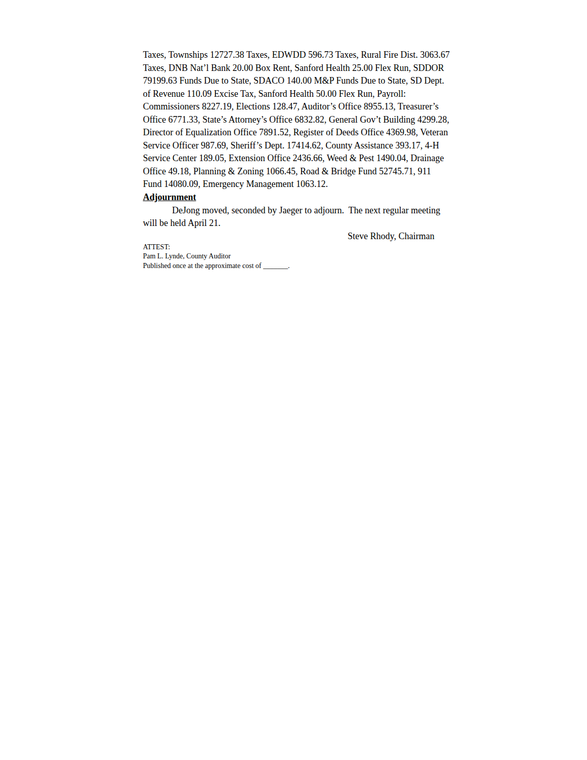Taxes, Townships 12727.38 Taxes, EDWDD 596.73 Taxes, Rural Fire Dist. 3063.67 Taxes, DNB Nat’l Bank 20.00 Box Rent, Sanford Health 25.00 Flex Run, SDDOR 79199.63 Funds Due to State, SDACO 140.00 M&P Funds Due to State, SD Dept. of Revenue 110.09 Excise Tax, Sanford Health 50.00 Flex Run, Payroll: Commissioners 8227.19, Elections 128.47, Auditor’s Office 8955.13, Treasurer’s Office 6771.33, State’s Attorney’s Office 6832.82, General Gov’t Building 4299.28, Director of Equalization Office 7891.52, Register of Deeds Office 4369.98, Veteran Service Officer 987.69, Sheriff’s Dept. 17414.62, County Assistance 393.17, 4-H Service Center 189.05, Extension Office 2436.66, Weed & Pest 1490.04, Drainage Office 49.18, Planning & Zoning 1066.45, Road & Bridge Fund 52745.71, 911 Fund 14080.09, Emergency Management 1063.12.
Adjournment
DeJong moved, seconded by Jaeger to adjourn. The next regular meeting will be held April 21.
Steve Rhody, Chairman
ATTEST:
Pam L. Lynde, County Auditor
Published once at the approximate cost of _______.